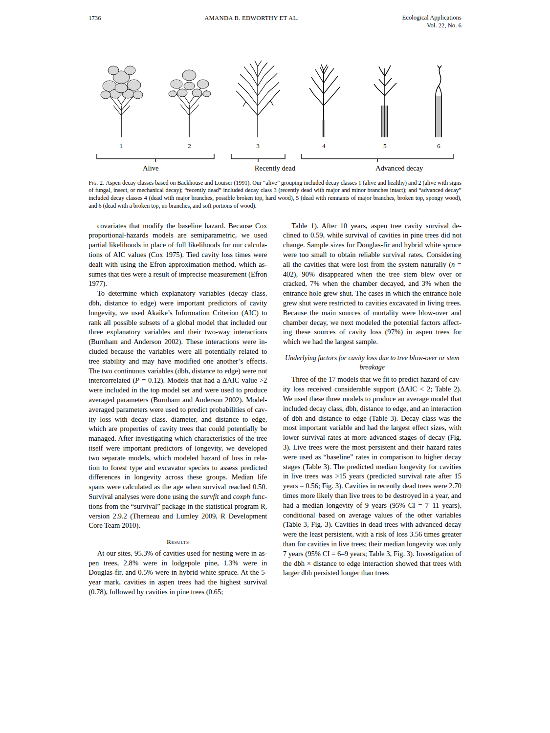1736
AMANDA B. EDWORTHY ET AL.
Ecological Applications
Vol. 22, No. 6
1
2
3
4
5
6
Alive Recently dead Advanced decay
Fig. 2. Aspen decay classes based on Backhouse and Louiser (1991). Our “alive” grouping included decay classes 1 (alive and healthy) and 2 (alive with signs of fungal, insect, or mechanical decay); “recently dead” included decay class 3 (recently dead with major and minor branches intact); and “advanced decay” included decay classes 4 (dead with major branches, possible broken top, hard wood), 5 (dead with remnants of major branches, broken top, spongy wood), and 6 (dead with a broken top, no branches, and soft portions of wood).
covariates that modify the baseline hazard. Because Cox proportional-hazards models are semiparametric, we used partial likelihoods in place of full likelihoods for our calculations of AIC values (Cox 1975). Tied cavity loss times were dealt with using the Efron approximation method, which assumes that ties were a result of imprecise measurement (Efron 1977).
To determine which explanatory variables (decay class, dbh, distance to edge) were important predictors of cavity longevity, we used Akaike’s Information Criterion (AIC) to rank all possible subsets of a global model that included our three explanatory variables and their two-way interactions (Burnham and Anderson 2002). These interactions were included because the variables were all potentially related to tree stability and may have modified one another’s effects. The two continuous variables (dbh, distance to edge) were not intercorrelated (P = 0.12). Models that had a ΔAIC value >2 were included in the top model set and were used to produce averaged parameters (Burnham and Anderson 2002). Model-averaged parameters were used to predict probabilities of cavity loss with decay class, diameter, and distance to edge, which are properties of cavity trees that could potentially be managed. After investigating which characteristics of the tree itself were important predictors of longevity, we developed two separate models, which modeled hazard of loss in relation to forest type and excavator species to assess predicted differences in longevity across these groups. Median life spans were calculated as the age when survival reached 0.50. Survival analyses were done using the survfit and coxph functions from the “survival” package in the statistical program R, version 2.9.2 (Therneau and Lumley 2009, R Development Core Team 2010).
Results
At our sites, 95.3% of cavities used for nesting were in aspen trees, 2.8% were in lodgepole pine, 1.3% were in Douglas-fir, and 0.5% were in hybrid white spruce. At the 5-year mark, cavities in aspen trees had the highest survival (0.78), followed by cavities in pine trees (0.65;
Table 1). After 10 years, aspen tree cavity survival declined to 0.59, while survival of cavities in pine trees did not change. Sample sizes for Douglas-fir and hybrid white spruce were too small to obtain reliable survival rates. Considering all the cavities that were lost from the system naturally (n = 402), 90% disappeared when the tree stem blew over or cracked, 7% when the chamber decayed, and 3% when the entrance hole grew shut. The cases in which the entrance hole grew shut were restricted to cavities excavated in living trees. Because the main sources of mortality were blow-over and chamber decay, we next modeled the potential factors affecting these sources of cavity loss (97%) in aspen trees for which we had the largest sample.
Underlying factors for cavity loss due to tree blow-over or stem breakage
Three of the 17 models that we fit to predict hazard of cavity loss received considerable support (ΔAIC < 2; Table 2). We used these three models to produce an average model that included decay class, dbh, distance to edge, and an interaction of dbh and distance to edge (Table 3). Decay class was the most important variable and had the largest effect sizes, with lower survival rates at more advanced stages of decay (Fig. 3). Live trees were the most persistent and their hazard rates were used as “baseline” rates in comparison to higher decay stages (Table 3). The predicted median longevity for cavities in live trees was >15 years (predicted survival rate after 15 years = 0.56; Fig. 3). Cavities in recently dead trees were 2.70 times more likely than live trees to be destroyed in a year, and had a median longevity of 9 years (95% CI = 7–11 years), conditional based on average values of the other variables (Table 3, Fig. 3). Cavities in dead trees with advanced decay were the least persistent, with a risk of loss 3.56 times greater than for cavities in live trees; their median longevity was only 7 years (95% CI = 6–9 years; Table 3, Fig. 3). Investigation of the dbh × distance to edge interaction showed that trees with larger dbh persisted longer than trees